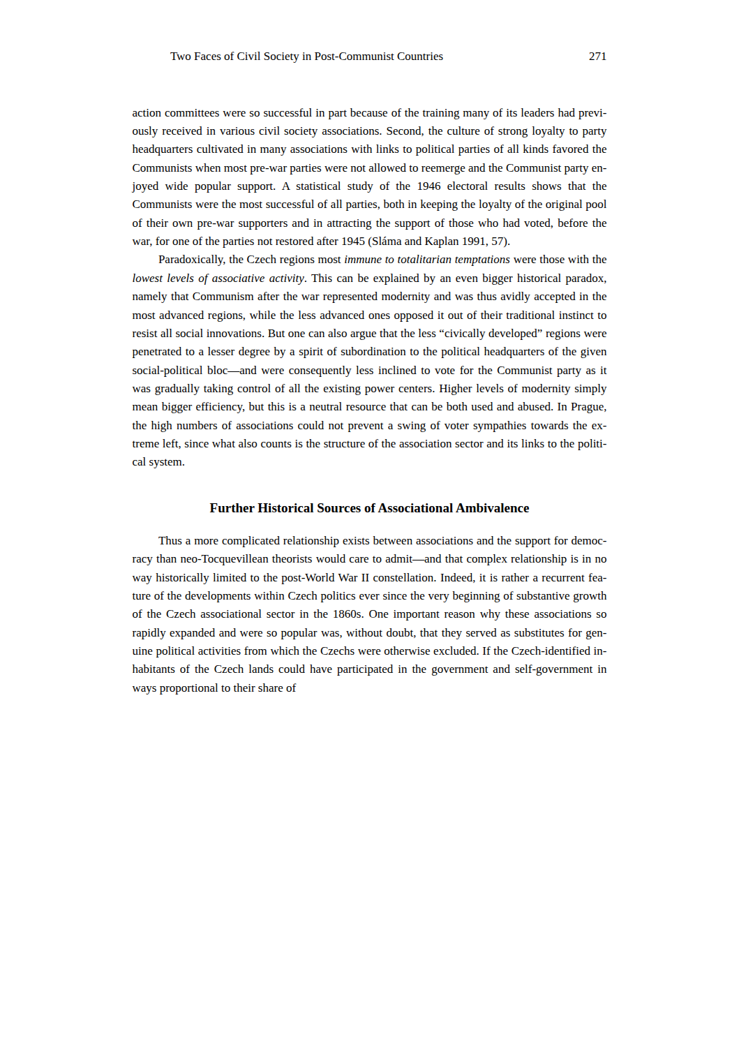Two Faces of Civil Society in Post-Communist Countries 271
action committees were so successful in part because of the training many of its leaders had previously received in various civil society associations. Second, the culture of strong loyalty to party headquarters cultivated in many associations with links to political parties of all kinds favored the Communists when most pre-war parties were not allowed to reemerge and the Communist party enjoyed wide popular support. A statistical study of the 1946 electoral results shows that the Communists were the most successful of all parties, both in keeping the loyalty of the original pool of their own pre-war supporters and in attracting the support of those who had voted, before the war, for one of the parties not restored after 1945 (Sláma and Kaplan 1991, 57).
Paradoxically, the Czech regions most immune to totalitarian temptations were those with the lowest levels of associative activity. This can be explained by an even bigger historical paradox, namely that Communism after the war represented modernity and was thus avidly accepted in the most advanced regions, while the less advanced ones opposed it out of their traditional instinct to resist all social innovations. But one can also argue that the less “civically developed” regions were penetrated to a lesser degree by a spirit of subordination to the political headquarters of the given social-political bloc—and were consequently less inclined to vote for the Communist party as it was gradually taking control of all the existing power centers. Higher levels of modernity simply mean bigger efficiency, but this is a neutral resource that can be both used and abused. In Prague, the high numbers of associations could not prevent a swing of voter sympathies towards the extreme left, since what also counts is the structure of the association sector and its links to the political system.
Further Historical Sources of Associational Ambivalence
Thus a more complicated relationship exists between associations and the support for democracy than neo-Tocquevillean theorists would care to admit—and that complex relationship is in no way historically limited to the post-World War II constellation. Indeed, it is rather a recurrent feature of the developments within Czech politics ever since the very beginning of substantive growth of the Czech associational sector in the 1860s. One important reason why these associations so rapidly expanded and were so popular was, without doubt, that they served as substitutes for genuine political activities from which the Czechs were otherwise excluded. If the Czech-identified inhabitants of the Czech lands could have participated in the government and self-government in ways proportional to their share of